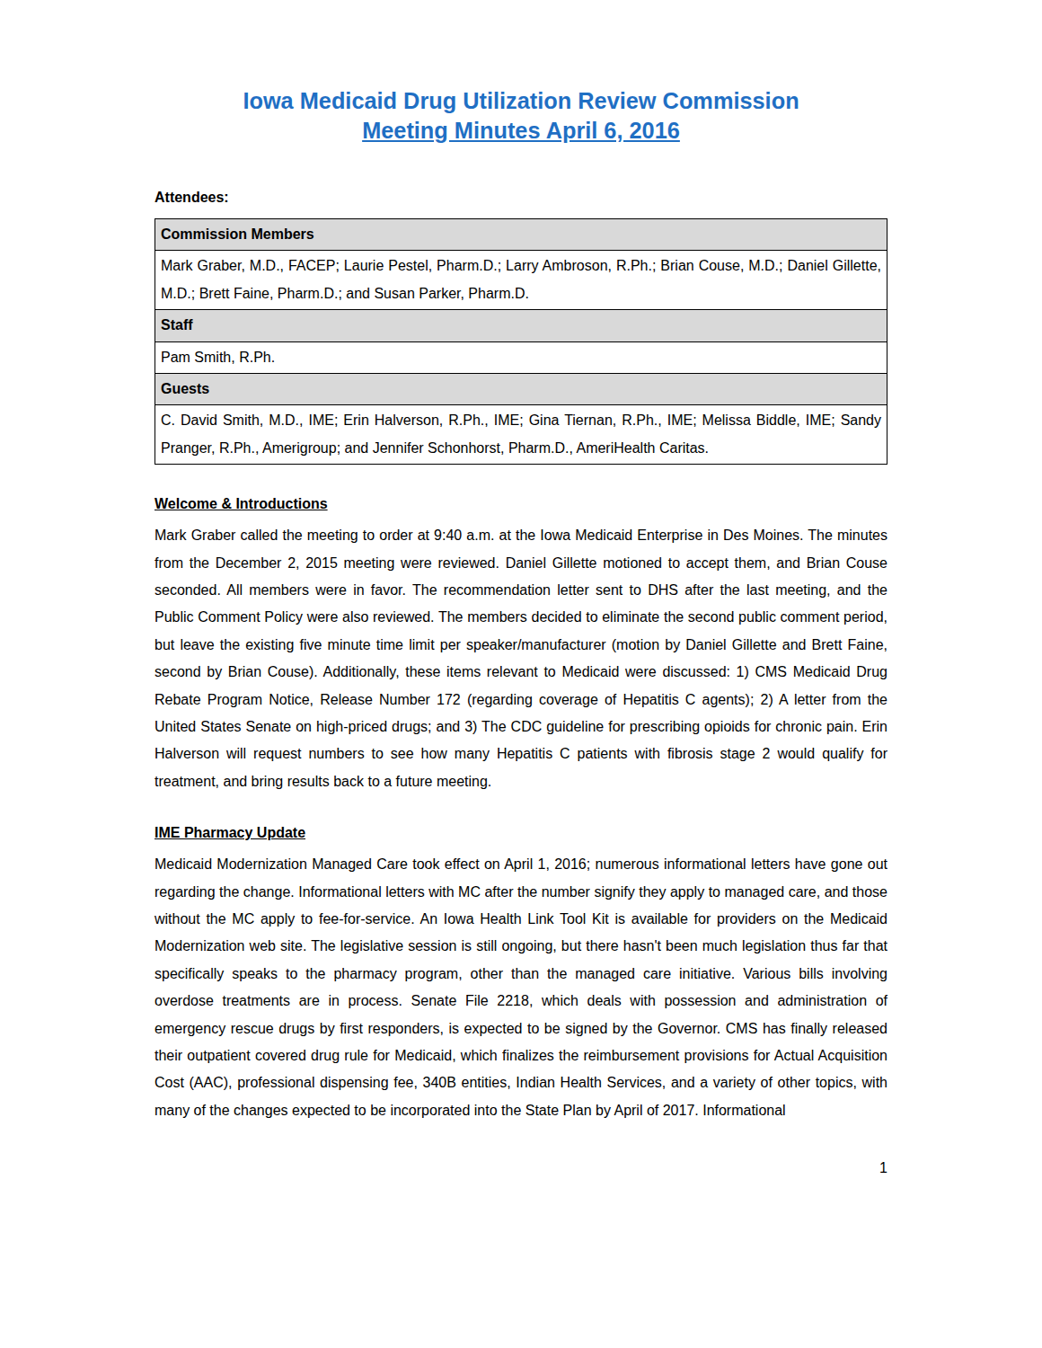Iowa Medicaid Drug Utilization Review Commission Meeting Minutes April 6, 2016
Attendees:
| Commission Members |
| Mark Graber, M.D., FACEP; Laurie Pestel, Pharm.D.; Larry Ambroson, R.Ph.; Brian Couse, M.D.; Daniel Gillette, M.D.; Brett Faine, Pharm.D.; and Susan Parker, Pharm.D. |
| Staff |
| Pam Smith, R.Ph. |
| Guests |
| C. David Smith, M.D., IME; Erin Halverson, R.Ph., IME; Gina Tiernan, R.Ph., IME; Melissa Biddle, IME; Sandy Pranger, R.Ph., Amerigroup; and Jennifer Schonhorst, Pharm.D., AmeriHealth Caritas. |
Welcome & Introductions
Mark Graber called the meeting to order at 9:40 a.m. at the Iowa Medicaid Enterprise in Des Moines. The minutes from the December 2, 2015 meeting were reviewed. Daniel Gillette motioned to accept them, and Brian Couse seconded. All members were in favor. The recommendation letter sent to DHS after the last meeting, and the Public Comment Policy were also reviewed. The members decided to eliminate the second public comment period, but leave the existing five minute time limit per speaker/manufacturer (motion by Daniel Gillette and Brett Faine, second by Brian Couse). Additionally, these items relevant to Medicaid were discussed: 1) CMS Medicaid Drug Rebate Program Notice, Release Number 172 (regarding coverage of Hepatitis C agents); 2) A letter from the United States Senate on high-priced drugs; and 3) The CDC guideline for prescribing opioids for chronic pain. Erin Halverson will request numbers to see how many Hepatitis C patients with fibrosis stage 2 would qualify for treatment, and bring results back to a future meeting.
IME Pharmacy Update
Medicaid Modernization Managed Care took effect on April 1, 2016; numerous informational letters have gone out regarding the change. Informational letters with MC after the number signify they apply to managed care, and those without the MC apply to fee-for-service. An Iowa Health Link Tool Kit is available for providers on the Medicaid Modernization web site. The legislative session is still ongoing, but there hasn't been much legislation thus far that specifically speaks to the pharmacy program, other than the managed care initiative. Various bills involving overdose treatments are in process. Senate File 2218, which deals with possession and administration of emergency rescue drugs by first responders, is expected to be signed by the Governor. CMS has finally released their outpatient covered drug rule for Medicaid, which finalizes the reimbursement provisions for Actual Acquisition Cost (AAC), professional dispensing fee, 340B entities, Indian Health Services, and a variety of other topics, with many of the changes expected to be incorporated into the State Plan by April of 2017. Informational
1